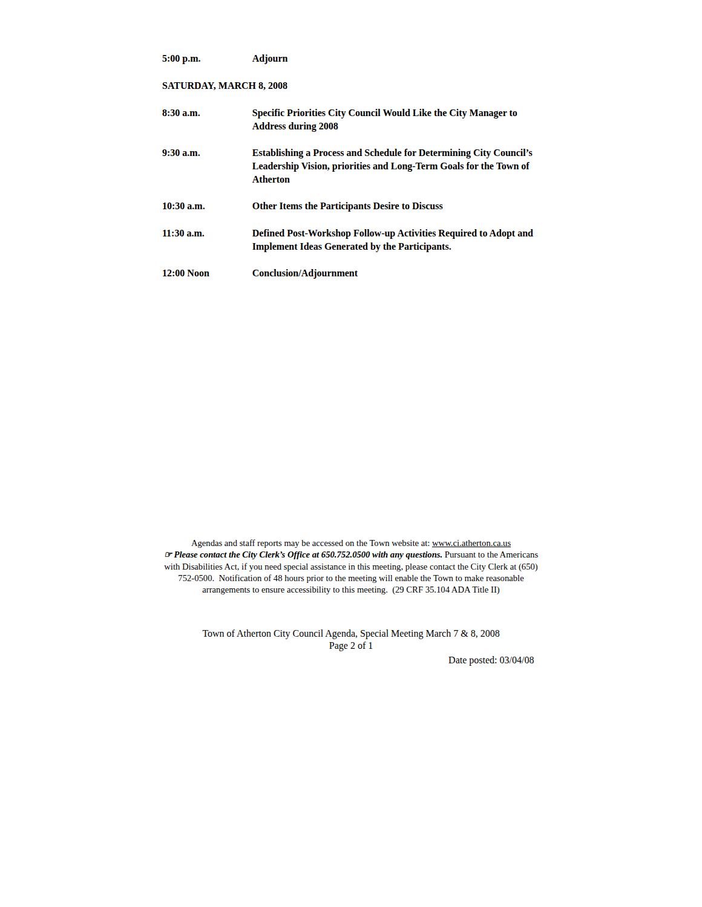5:00 p.m.
Adjourn
SATURDAY, MARCH 8, 2008
8:30 a.m.
Specific Priorities City Council Would Like the City Manager to Address during 2008
9:30 a.m.
Establishing a Process and Schedule for Determining City Council’s Leadership Vision, priorities and Long-Term Goals for the Town of Atherton
10:30 a.m.
Other Items the Participants Desire to Discuss
11:30 a.m.
Defined Post-Workshop Follow-up Activities Required to Adopt and Implement Ideas Generated by the Participants.
12:00 Noon
Conclusion/Adjournment
Agendas and staff reports may be accessed on the Town website at: www.ci.atherton.ca.us
☞ Please contact the City Clerk’s Office at 650.752.0500 with any questions. Pursuant to the Americans with Disabilities Act, if you need special assistance in this meeting, please contact the City Clerk at (650) 752-0500. Notification of 48 hours prior to the meeting will enable the Town to make reasonable arrangements to ensure accessibility to this meeting. (29 CRF 35.104 ADA Title II)
Town of Atherton City Council Agenda, Special Meeting March 7 & 8, 2008
Page 2 of 1
Date posted: 03/04/08